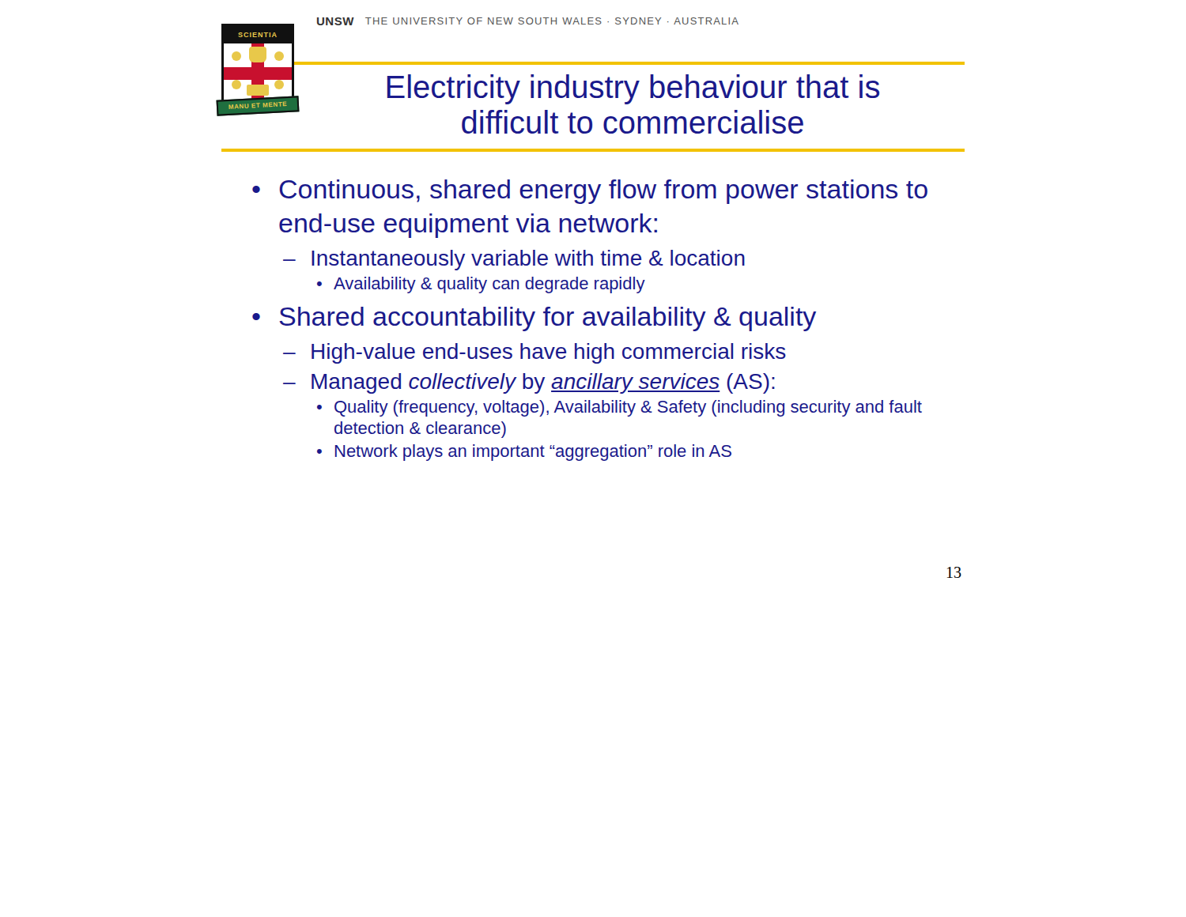UNSW
THE UNIVERSITY OF NEW SOUTH WALES · SYDNEY · AUSTRALIA
SCIENTIA
MANU ET MENTE
Electricity industry behaviour that is
difficult to commercialise
Continuous, shared energy flow from power stations to end-use equipment via network:
Instantaneously variable with time & location
Availability & quality can degrade rapidly
Shared accountability for availability & quality
High-value end-uses have high commercial risks
Managed collectively by ancillary services (AS):
Quality (frequency, voltage), Availability & Safety (including security and fault detection & clearance)
Network plays an important “aggregation” role in AS
13